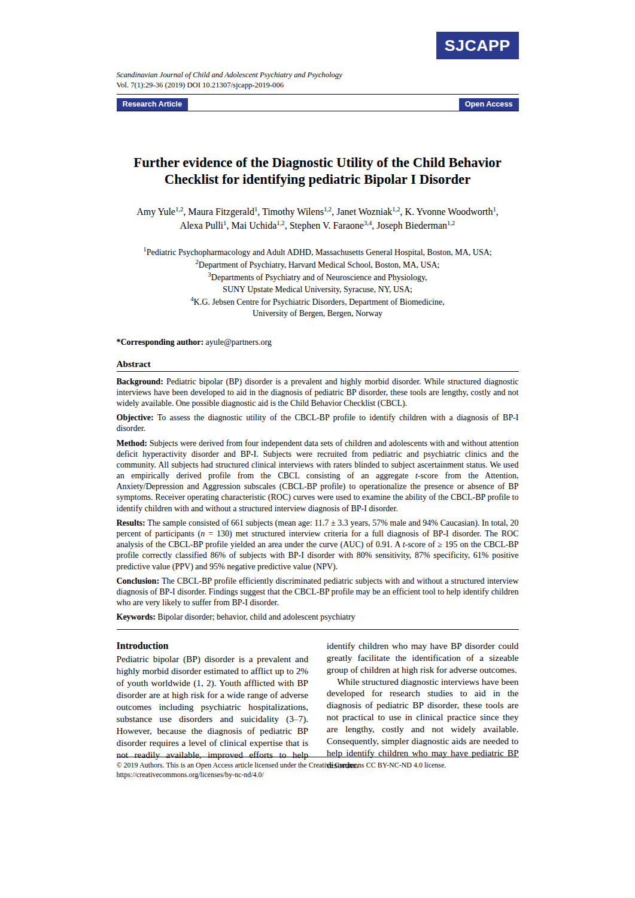SJ CAPP
Scandinavian Journal of Child and Adolescent Psychiatry and Psychology
Vol. 7(1):29-36 (2019) DOI 10.21307/sjcapp-2019-006
Research Article
Open Access
Further evidence of the Diagnostic Utility of the Child Behavior
Checklist for identifying pediatric Bipolar I Disorder
Amy Yule1,2, Maura Fitzgerald1, Timothy Wilens1,2, Janet Wozniak1,2, K. Yvonne Woodworth1,
Alexa Pulli1, Mai Uchida1,2, Stephen V. Faraone3,4, Joseph Biederman1,2
1Pediatric Psychopharmacology and Adult ADHD, Massachusetts General Hospital, Boston, MA, USA;
2Department of Psychiatry, Harvard Medical School, Boston, MA, USA;
3Departments of Psychiatry and of Neuroscience and Physiology,
SUNY Upstate Medical University, Syracuse, NY, USA;
4K.G. Jebsen Centre for Psychiatric Disorders, Department of Biomedicine,
University of Bergen, Bergen, Norway
*Corresponding author: ayule@partners.org
Abstract
Background: Pediatric bipolar (BP) disorder is a prevalent and highly morbid disorder. While structured diagnostic interviews have been developed to aid in the diagnosis of pediatric BP disorder, these tools are lengthy, costly and not widely available. One possible diagnostic aid is the Child Behavior Checklist (CBCL).
Objective: To assess the diagnostic utility of the CBCL-BP profile to identify children with a diagnosis of BP-I disorder.
Method: Subjects were derived from four independent data sets of children and adolescents with and without attention deficit hyperactivity disorder and BP-I. Subjects were recruited from pediatric and psychiatric clinics and the community. All subjects had structured clinical interviews with raters blinded to subject ascertainment status. We used an empirically derived profile from the CBCL consisting of an aggregate t-score from the Attention, Anxiety/Depression and Aggression subscales (CBCL-BP profile) to operationalize the presence or absence of BP symptoms. Receiver operating characteristic (ROC) curves were used to examine the ability of the CBCL-BP profile to identify children with and without a structured interview diagnosis of BP-I disorder.
Results: The sample consisted of 661 subjects (mean age: 11.7 ± 3.3 years, 57% male and 94% Caucasian). In total, 20 percent of participants (n = 130) met structured interview criteria for a full diagnosis of BP-I disorder. The ROC analysis of the CBCL-BP profile yielded an area under the curve (AUC) of 0.91. A t-score of ≥ 195 on the CBCL-BP profile correctly classified 86% of subjects with BP-I disorder with 80% sensitivity, 87% specificity, 61% positive predictive value (PPV) and 95% negative predictive value (NPV).
Conclusion: The CBCL-BP profile efficiently discriminated pediatric subjects with and without a structured interview diagnosis of BP-I disorder. Findings suggest that the CBCL-BP profile may be an efficient tool to help identify children who are very likely to suffer from BP-I disorder.
Keywords: Bipolar disorder; behavior, child and adolescent psychiatry
Introduction
Pediatric bipolar (BP) disorder is a prevalent and highly morbid disorder estimated to afflict up to 2% of youth worldwide (1, 2). Youth afflicted with BP disorder are at high risk for a wide range of adverse outcomes including psychiatric hospitalizations, substance use disorders and suicidality (3–7). However, because the diagnosis of pediatric BP disorder requires a level of clinical expertise that is not readily available, improved efforts to help identify children who may have BP disorder could greatly facilitate the identification of a sizeable group of children at high risk for adverse outcomes.
While structured diagnostic interviews have been developed for research studies to aid in the diagnosis of pediatric BP disorder, these tools are not practical to use in clinical practice since they are lengthy, costly and not widely available. Consequently, simpler diagnostic aids are needed to help identify children who may have pediatric BP disorder.
© 2019 Authors. This is an Open Access article licensed under the Creative Commons CC BY-NC-ND 4.0 license.
https://creativecommons.org/licenses/by-nc-nd/4.0/